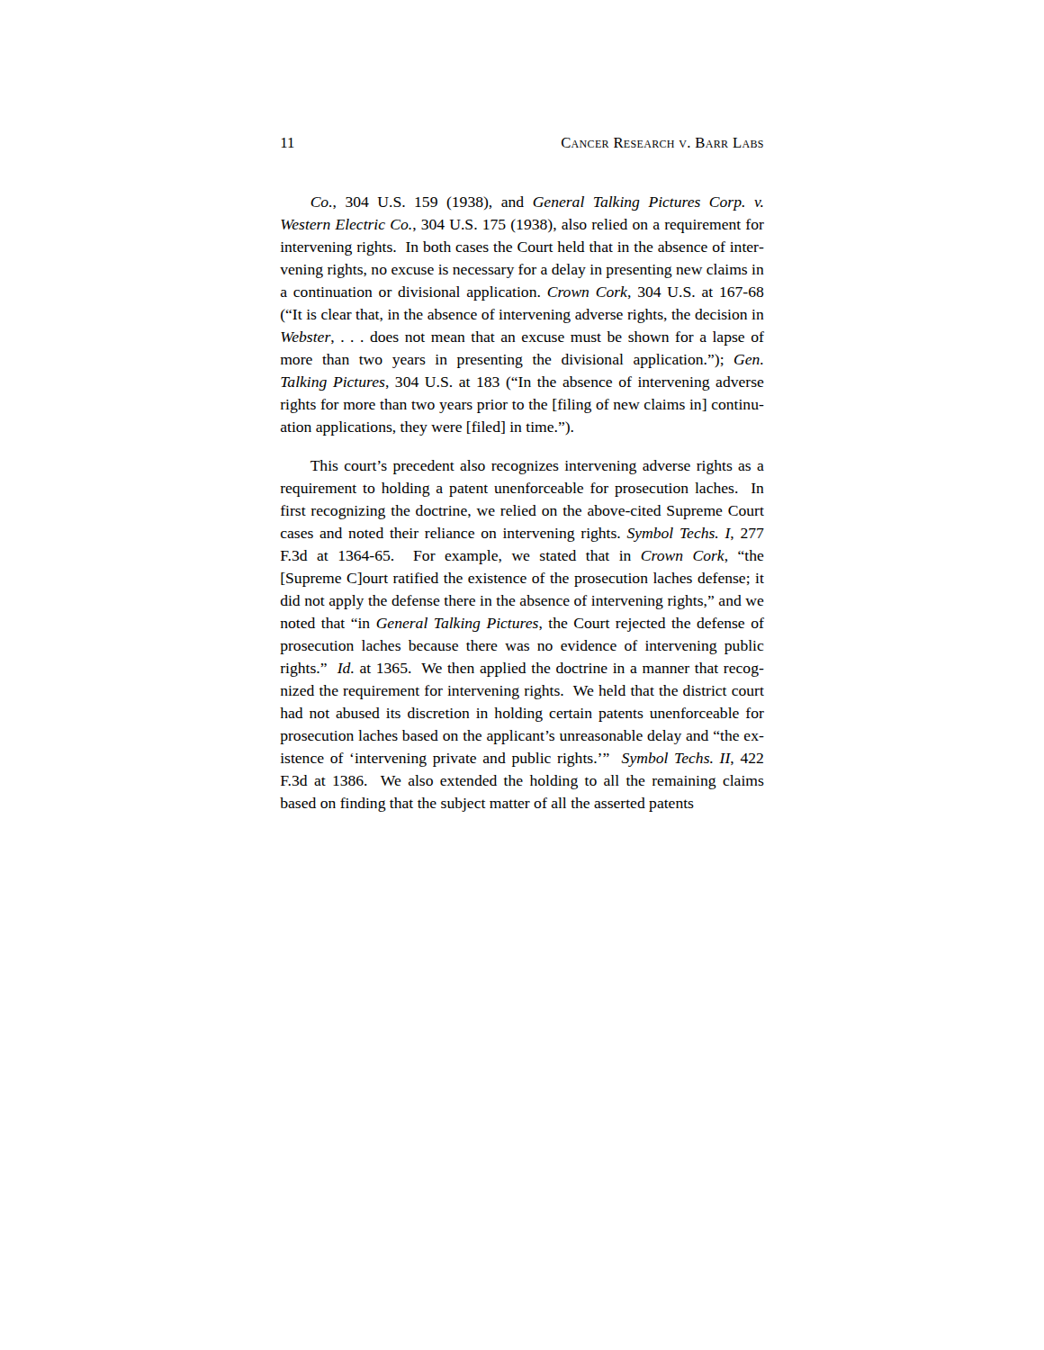11 Cancer Research v. Barr Labs
Co., 304 U.S. 159 (1938), and General Talking Pictures Corp. v. Western Electric Co., 304 U.S. 175 (1938), also relied on a requirement for intervening rights. In both cases the Court held that in the absence of intervening rights, no excuse is necessary for a delay in presenting new claims in a continuation or divisional application. Crown Cork, 304 U.S. at 167-68 (“It is clear that, in the absence of intervening adverse rights, the decision in Webster, . . . does not mean that an excuse must be shown for a lapse of more than two years in presenting the divisional application.”); Gen. Talking Pictures, 304 U.S. at 183 (“In the absence of intervening adverse rights for more than two years prior to the [filing of new claims in] continuation applications, they were [filed] in time.”).
This court’s precedent also recognizes intervening adverse rights as a requirement to holding a patent unenforceable for prosecution laches. In first recognizing the doctrine, we relied on the above-cited Supreme Court cases and noted their reliance on intervening rights. Symbol Techs. I, 277 F.3d at 1364-65. For example, we stated that in Crown Cork, “the [Supreme C]ourt ratified the existence of the prosecution laches defense; it did not apply the defense there in the absence of intervening rights,” and we noted that “in General Talking Pictures, the Court rejected the defense of prosecution laches because there was no evidence of intervening public rights.” Id. at 1365. We then applied the doctrine in a manner that recognized the requirement for intervening rights. We held that the district court had not abused its discretion in holding certain patents unenforceable for prosecution laches based on the applicant’s unreasonable delay and “the existence of ‘intervening private and public rights.’” Symbol Techs. II, 422 F.3d at 1386. We also extended the holding to all the remaining claims based on finding that the subject matter of all the asserted patents